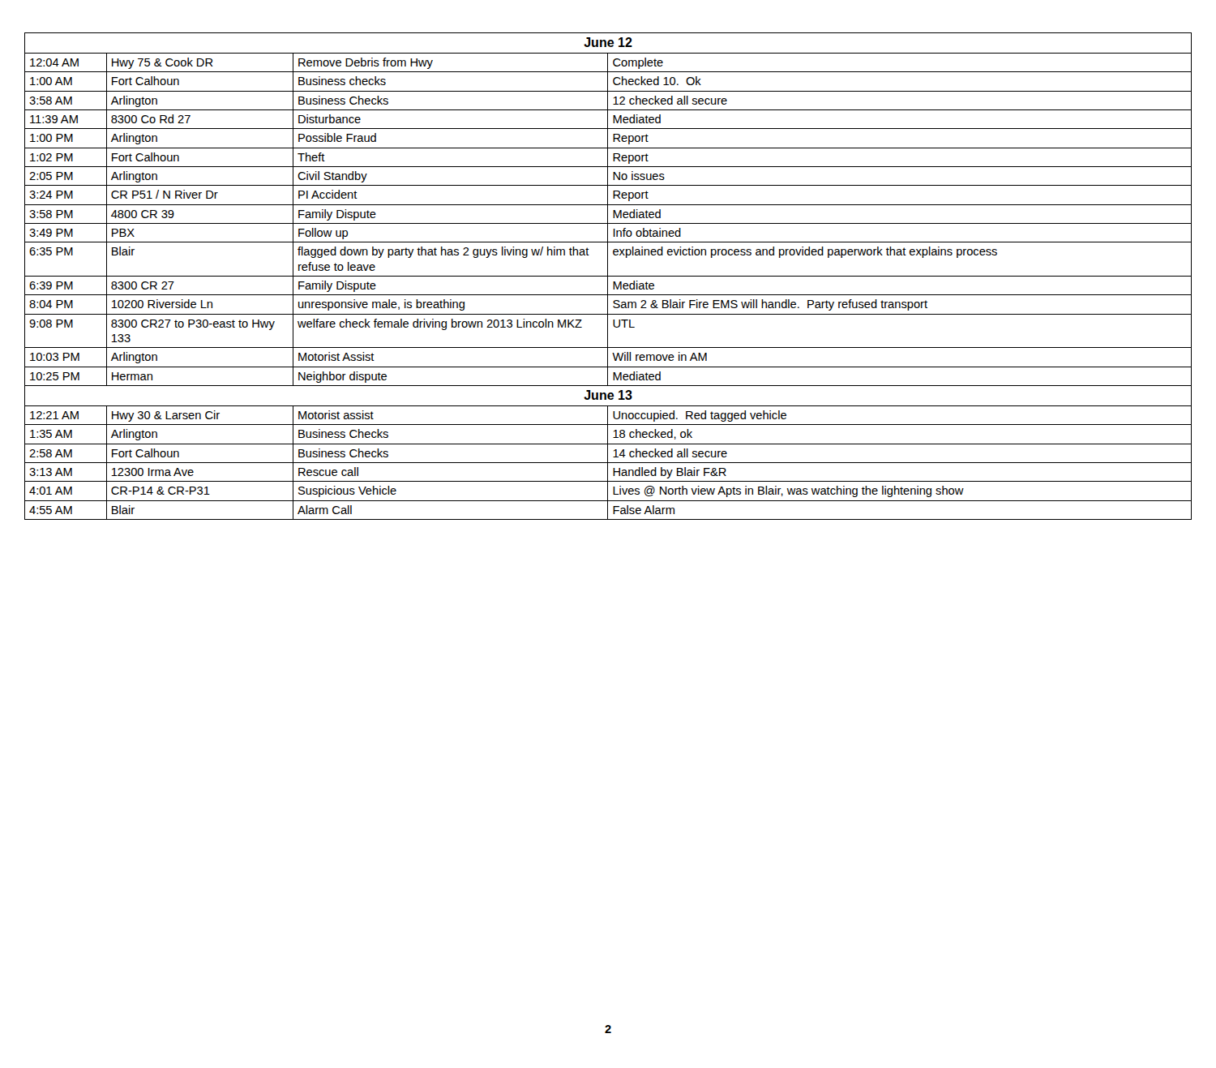| June 12 |
| 12:04 AM | Hwy 75 & Cook DR | Remove Debris from Hwy | Complete |
| 1:00 AM | Fort Calhoun | Business checks | Checked 10. Ok |
| 3:58 AM | Arlington | Business Checks | 12 checked all secure |
| 11:39 AM | 8300 Co Rd 27 | Disturbance | Mediated |
| 1:00 PM | Arlington | Possible Fraud | Report |
| 1:02 PM | Fort Calhoun | Theft | Report |
| 2:05 PM | Arlington | Civil Standby | No issues |
| 3:24 PM | CR P51 / N River Dr | PI Accident | Report |
| 3:58 PM | 4800 CR 39 | Family Dispute | Mediated |
| 3:49 PM | PBX | Follow up | Info obtained |
| 6:35 PM | Blair | flagged down by party that has 2 guys living w/ him that refuse to leave | explained eviction process and provided paperwork that explains process |
| 6:39 PM | 8300 CR 27 | Family Dispute | Mediate |
| 8:04 PM | 10200 Riverside Ln | unresponsive male, is breathing | Sam 2 & Blair Fire EMS will handle. Party refused transport |
| 9:08 PM | 8300 CR27 to P30-east to Hwy 133 | welfare check female driving brown 2013 Lincoln MKZ | UTL |
| 10:03 PM | Arlington | Motorist Assist | Will remove in AM |
| 10:25 PM | Herman | Neighbor dispute | Mediated |
| June 13 |
| 12:21 AM | Hwy 30 & Larsen Cir | Motorist assist | Unoccupied. Red tagged vehicle |
| 1:35 AM | Arlington | Business Checks | 18 checked, ok |
| 2:58 AM | Fort Calhoun | Business Checks | 14 checked all secure |
| 3:13 AM | 12300 Irma Ave | Rescue call | Handled by Blair F&R |
| 4:01 AM | CR-P14 & CR-P31 | Suspicious Vehicle | Lives @ North view Apts in Blair, was watching the lightening show |
| 4:55 AM | Blair | Alarm Call | False Alarm |
2